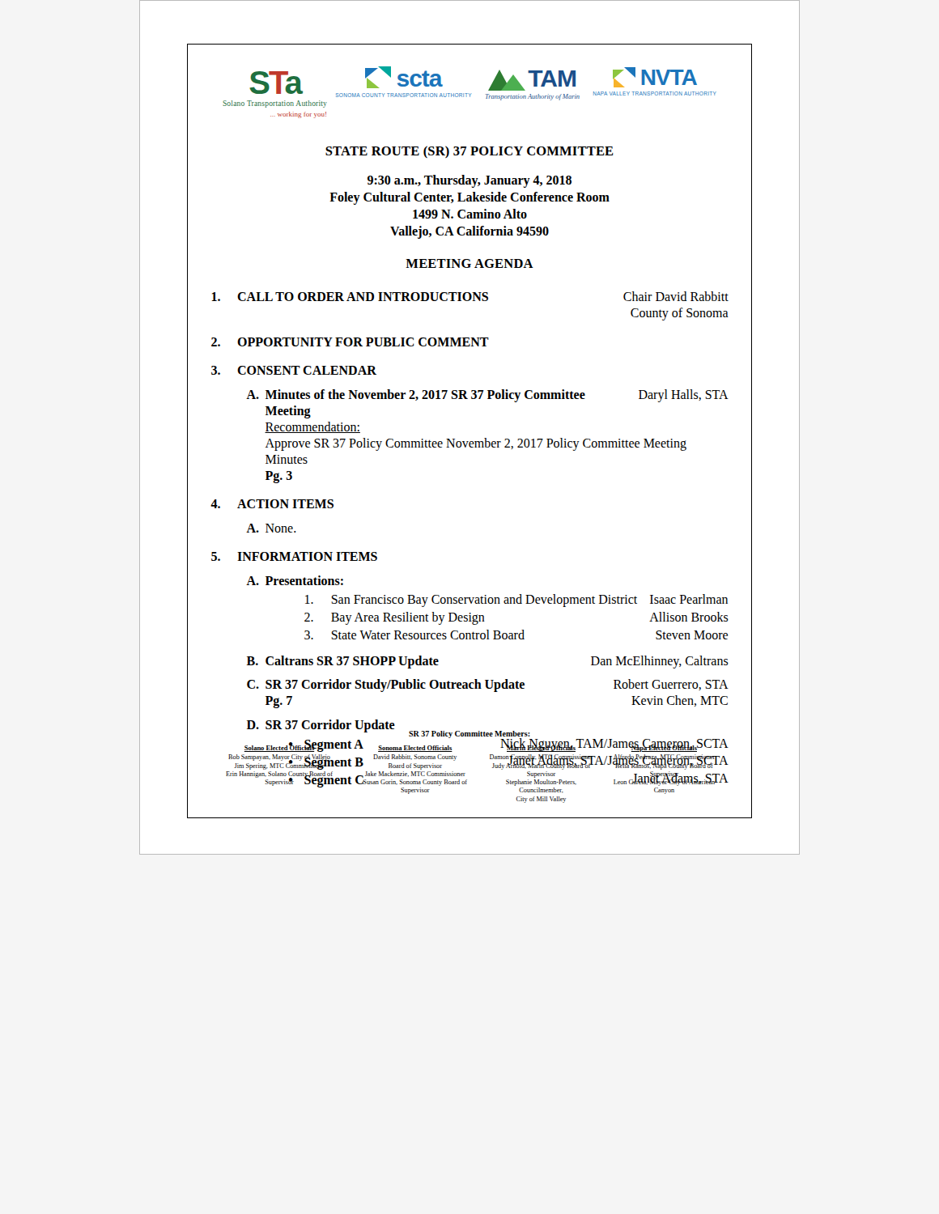STa
Solano Transportation Authority
... working for you!
scta
SONOMA COUNTY TRANSPORTATION AUTHORITY
TAM
Transportation Authority of Marin
NVTA
NAPA VALLEY TRANSPORTATION AUTHORITY
STATE ROUTE (SR) 37 POLICY COMMITTEE
9:30 a.m., Thursday, January 4, 2018
Foley Cultural Center, Lakeside Conference Room
1499 N. Camino Alto
Vallejo, CA California 94590
MEETING AGENDA
1.
CALL TO ORDER AND INTRODUCTIONS
Chair David Rabbitt County of Sonoma
2.
OPPORTUNITY FOR PUBLIC COMMENT
3.
CONSENT CALENDAR
A.
Minutes of the November 2, 2017 SR 37 Policy Committee Meeting
Daryl Halls, STA
Recommendation:
Approve SR 37 Policy Committee November 2, 2017 Policy Committee Meeting Minutes
Pg. 3
4.
ACTION ITEMS
A.
None.
5.
INFORMATION ITEMS
A.
Presentations:
1. San Francisco Bay Conservation and Development District Isaac Pearlman
2. Bay Area Resilient by Design Allison Brooks
3. State Water Resources Control Board Steven Moore
B.
Caltrans SR 37 SHOPP Update
Dan McElhinney, Caltrans
C.
SR 37 Corridor Study/Public Outreach Update
Pg. 7
Robert Guerrero, STA Kevin Chen, MTC
D.
SR 37 Corridor Update
Segment A
Segment B
Segment C
Nick Nguyen, TAM/James Cameron, SCTA
Janet Adams, STA/James Cameron, SCTA
Janet Adams, STA
SR 37 Policy Committee Members:
| Solano Elected Officials | Sonoma Elected Officials | Marin Elected Officials | Napa Elected Officials |
| --- | --- | --- | --- |
| Bob Sampayan, Mayor City of Vallejo Jim Spering, MTC Commissioner Erin Hannigan, Solano County Board of Supervisor | David Rabbitt, Sonoma County Board of Supervisor Jake Mackenzie, MTC Commissioner Susan Gorin, Sonoma County Board of Supervisor | Damon Connolly, MTC Commissioner Judy Arnold, Marin County Board of Supervisor Stephanie Moulton-Peters, Councilmember, City of Mill Valley | Alfredo Pedroza, MTC Commissioner Belia Ramos, Napa County Board of Supervisor Leon Garcia, Mayor City of American Canyon |